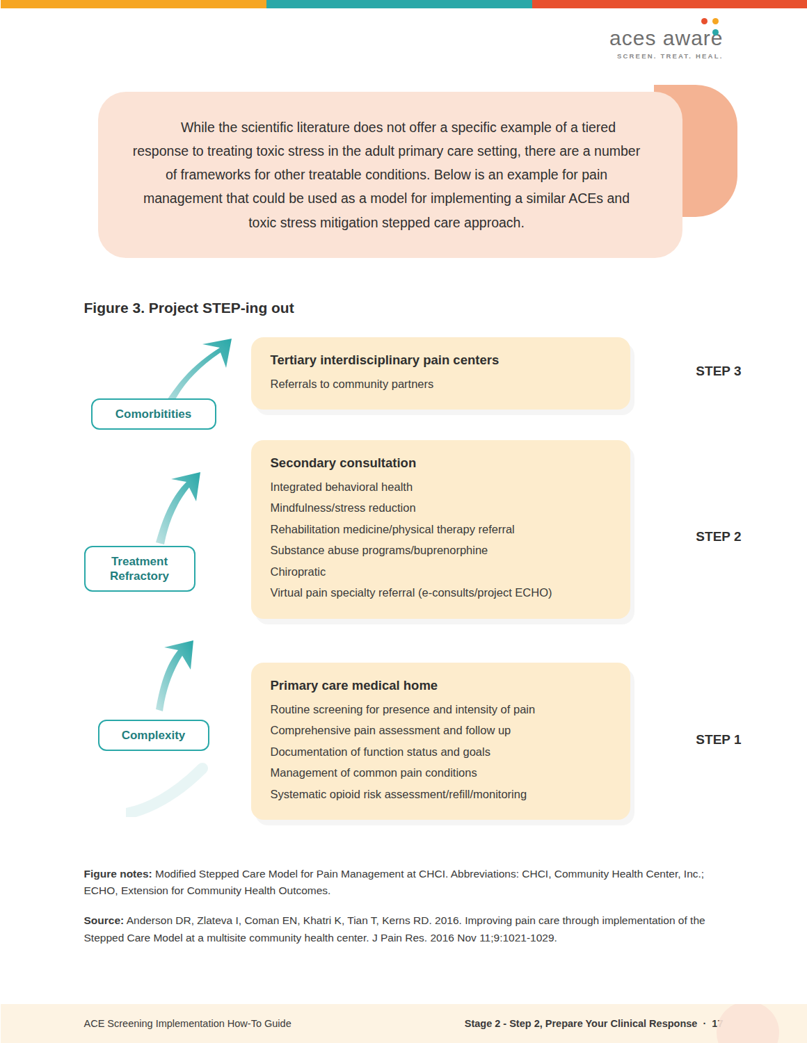aces aware
SCREEN. TREAT. HEAL.
While the scientific literature does not offer a specific example of a tiered response to treating toxic stress in the adult primary care setting, there are a number of frameworks for other treatable conditions. Below is an example for pain management that could be used as a model for implementing a similar ACEs and toxic stress mitigation stepped care approach.
Figure 3. Project STEP-ing out
Comorbitities
Treatment
Refractory
Complexity
Tertiary interdisciplinary pain centers
Referrals to community partners
STEP 3
Secondary consultation
Integrated behavioral health
Mindfulness/stress reduction
Rehabilitation medicine/physical therapy referral
Substance abuse programs/buprenorphine
Chiropratic
Virtual pain specialty referral (e-consults/project ECHO)
STEP 2
Primary care medical home
Routine screening for presence and intensity of pain
Comprehensive pain assessment and follow up
Documentation of function status and goals
Management of common pain conditions
Systematic opioid risk assessment/refill/monitoring
STEP 1
Figure notes: Modified Stepped Care Model for Pain Management at CHCI. Abbreviations: CHCI, Community Health Center, Inc.; ECHO, Extension for Community Health Outcomes.
Source: Anderson DR, Zlateva I, Coman EN, Khatri K, Tian T, Kerns RD. 2016. Improving pain care through implementation of the Stepped Care Model at a multisite community health center. J Pain Res. 2016 Nov 11;9:1021-1029.
ACE Screening Implementation How-To Guide
Stage 2 - Step 2, Prepare Your Clinical Response · 17